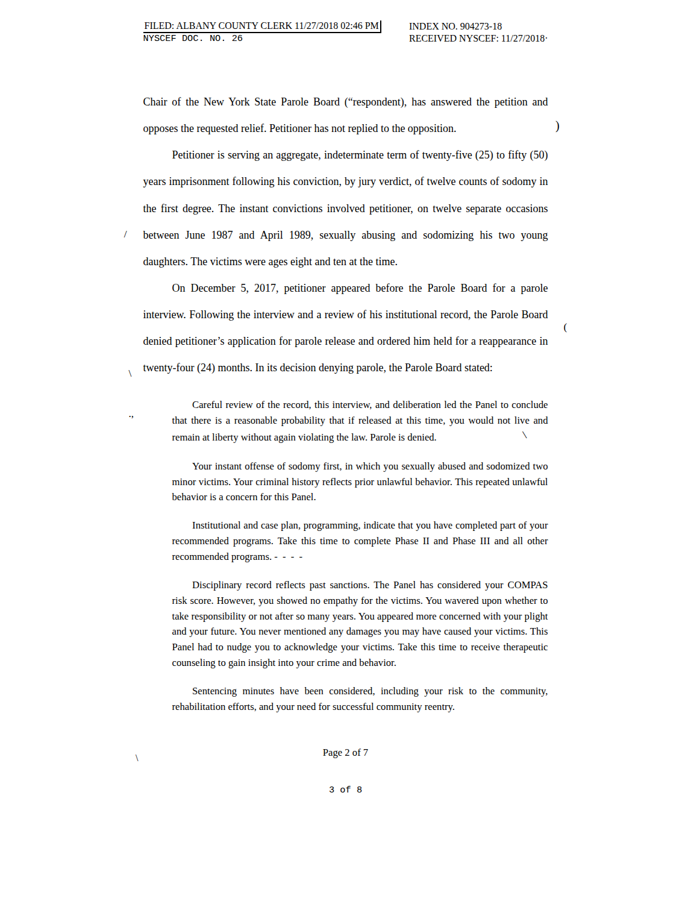FILED: ALBANY COUNTY CLERK 11/27/2018 02:46 PM
NYSCEF DOC. NO. 26
INDEX NO. 904273-18
RECEIVED NYSCEF: 11/27/2018·
) / ( \ ., \
Chair of the New York State Parole Board (“respondent), has answered the petition and opposes the requested relief. Petitioner has not replied to the opposition.
Petitioner is serving an aggregate, indeterminate term of twenty-five (25) to fifty (50) years imprisonment following his conviction, by jury verdict, of twelve counts of sodomy in the first degree. The instant convictions involved petitioner, on twelve separate occasions between June 1987 and April 1989, sexually abusing and sodomizing his two young daughters. The victims were ages eight and ten at the time.
On December 5, 2017, petitioner appeared before the Parole Board for a parole interview. Following the interview and a review of his institutional record, the Parole Board denied petitioner’s application for parole release and ordered him held for a reappearance in twenty-four (24) months. In its decision denying parole, the Parole Board stated:
Careful review of the record, this interview, and deliberation led the Panel to conclude that there is a reasonable probability that if released at this time, you would not live and remain at liberty without again violating the law. Parole is denied. \
Your instant offense of sodomy first, in which you sexually abused and sodomized two minor victims. Your criminal history reflects prior unlawful behavior. This repeated unlawful behavior is a concern for this Panel.
Institutional and case plan, programming, indicate that you have completed part of your recommended programs. Take this time to complete Phase II and Phase III and all other recommended programs. - - - -
Disciplinary record reflects past sanctions. The Panel has considered your COMPAS risk score. However, you showed no empathy for the victims. You wavered upon whether to take responsibility or not after so many years. You appeared more concerned with your plight and your future. You never mentioned any damages you may have caused your victims. This Panel had to nudge you to acknowledge your victims. Take this time to receive therapeutic counseling to gain insight into your crime and behavior.
Sentencing minutes have been considered, including your risk to the community, rehabilitation efforts, and your need for successful community reentry.
Page 2 of 7
3 of 8